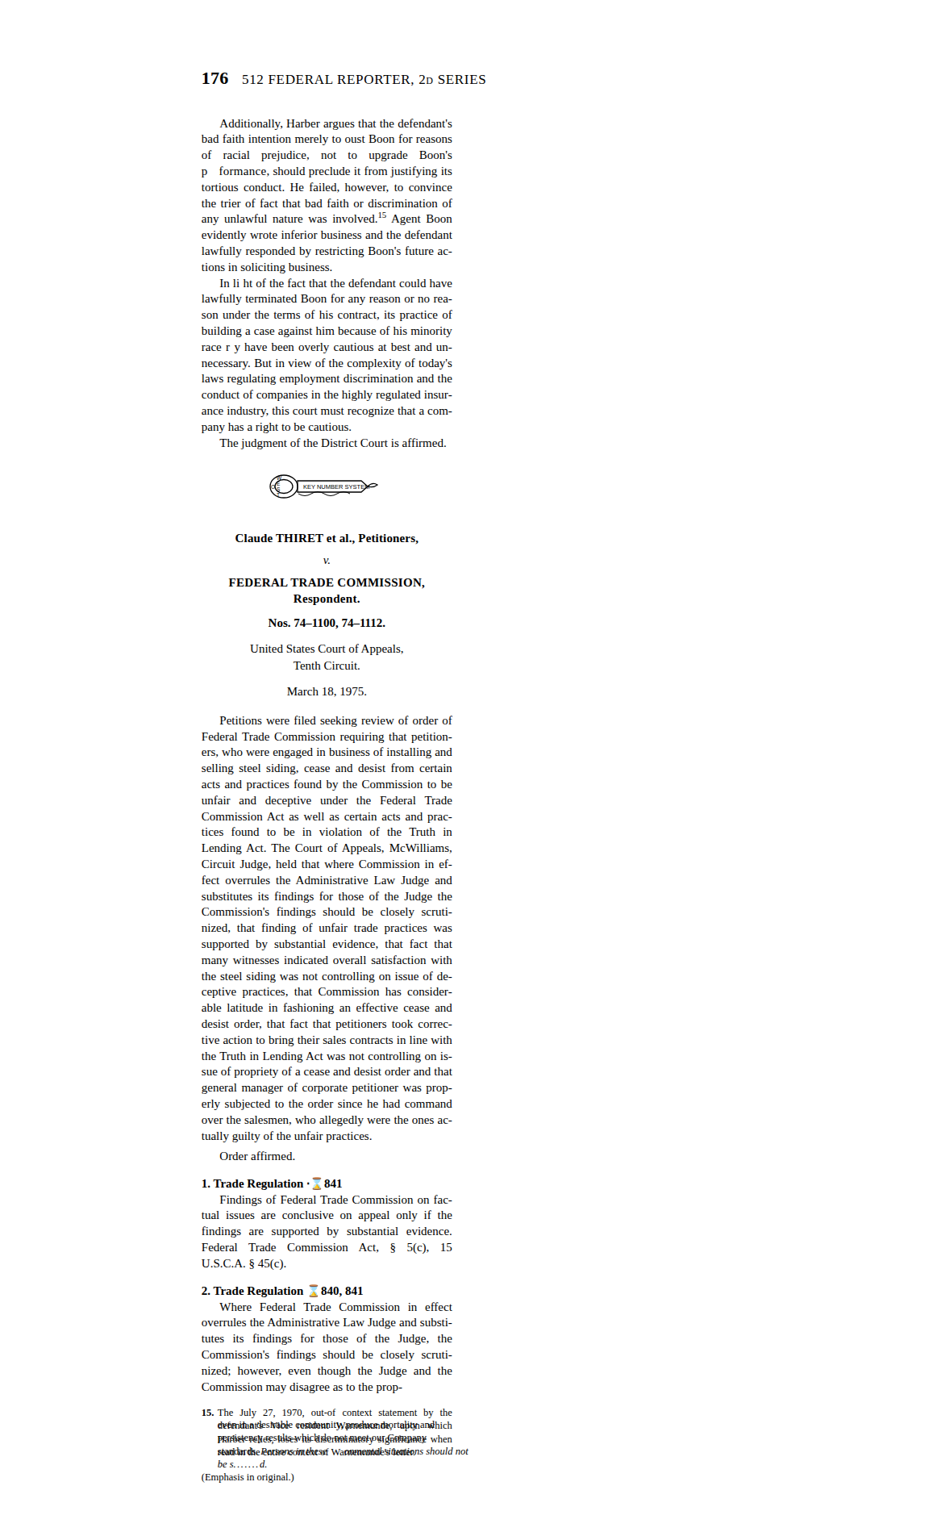176 512 FEDERAL REPORTER, 2d SERIES
Additionally, Harber argues that the defendant's bad faith intention merely to oust Boon for reasons of racial prejudice, not to upgrade Boon's p formance, should preclude it from justifying its tortious conduct. He failed, however, to convince the trier of fact that bad faith or discrimination of any unlawful nature was involved.15 Agent Boon evidently wrote inferior business and the defendant lawfully responded by restricting Boon's future actions in soliciting business.
In li ht of the fact that the defendant could have lawfully terminated Boon for any reason or no reason under the terms of his contract, its practice of building a case against him because of his minority race r y have been overly cautious at best and unnecessary. But in view of the complexity of today's laws regulating employment discrimination and the conduct of companies in the highly regulated insurance industry, this court must recognize that a company has a right to be cautious.
The judgment of the District Court is affirmed.
W E S T O KEY NUMBER SYSTEM
Claude THIRET et al., Petitioners,
v.
FEDERAL TRADE COMMISSION,
Respondent.
Nos. 74–1100, 74–1112.
United States Court of Appeals,
Tenth Circuit.
March 18, 1975.
Petitions were filed seeking review of order of Federal Trade Commission requiring that petitioners, who were engaged in business of installing and selling steel siding, cease and desist from certain acts and practices found by the Commission to be unfair and deceptive under the Federal Trade Commission Act as well as certain acts and practices found to be in violation of the Truth in Lending Act. The Court of Appeals, McWilliams, Circuit Judge, held that where Commission in effect overrules the Administrative Law Judge and substitutes its findings for those of the Judge the Commission's findings should be closely scrutinized, that finding of unfair trade practices was supported by substantial evidence, that fact that many witnesses indicated overall satisfaction with the steel siding was not controlling on issue of deceptive practices, that Commission has considerable latitude in fashioning an effective cease and desist order, that fact that petitioners took corrective action to bring their sales contracts in line with the Truth in Lending Act was not controlling on issue of propriety of a cease and desist order and that general manager of corporate petitioner was properly subjected to the order since he had command over the salesmen, who allegedly were the ones actually guilty of the unfair practices.
Order affirmed.
1. Trade Regulation ⋅⌛841
Findings of Federal Trade Commission on factual issues are conclusive on appeal only if the findings are supported by substantial evidence. Federal Trade Commission Act, § 5(c), 15 U.S.C.A. § 45(c).
2. Trade Regulation ⌛840, 841
Where Federal Trade Commission in effect overrules the Administrative Law Judge and substitutes its findings for those of the Judge, the Commission's findings should be closely scrutinized; however, even though the Judge and the Commission may disagree as to the prop-
15. The July 27, 1970, out-of context statement by the defendant's Vice resident Warnemunde, upon which Harber relies, loses its discriminatory significance when read in the entire context of Warnemunde's letter.
even in a desirable community, produce mortality and persistency results which do not meet our Company standards. Persons in these onmental situations should not be s....... d.
(Emphasis in original.)